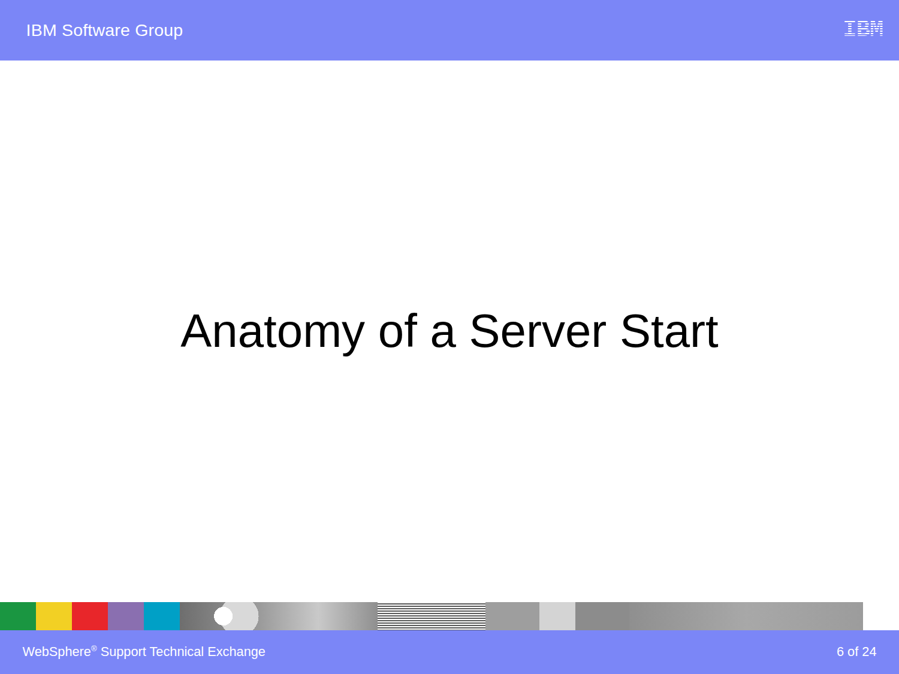IBM Software Group
IBM
Anatomy of a Server Start
WebSphere® Support Technical Exchange
6 of 24